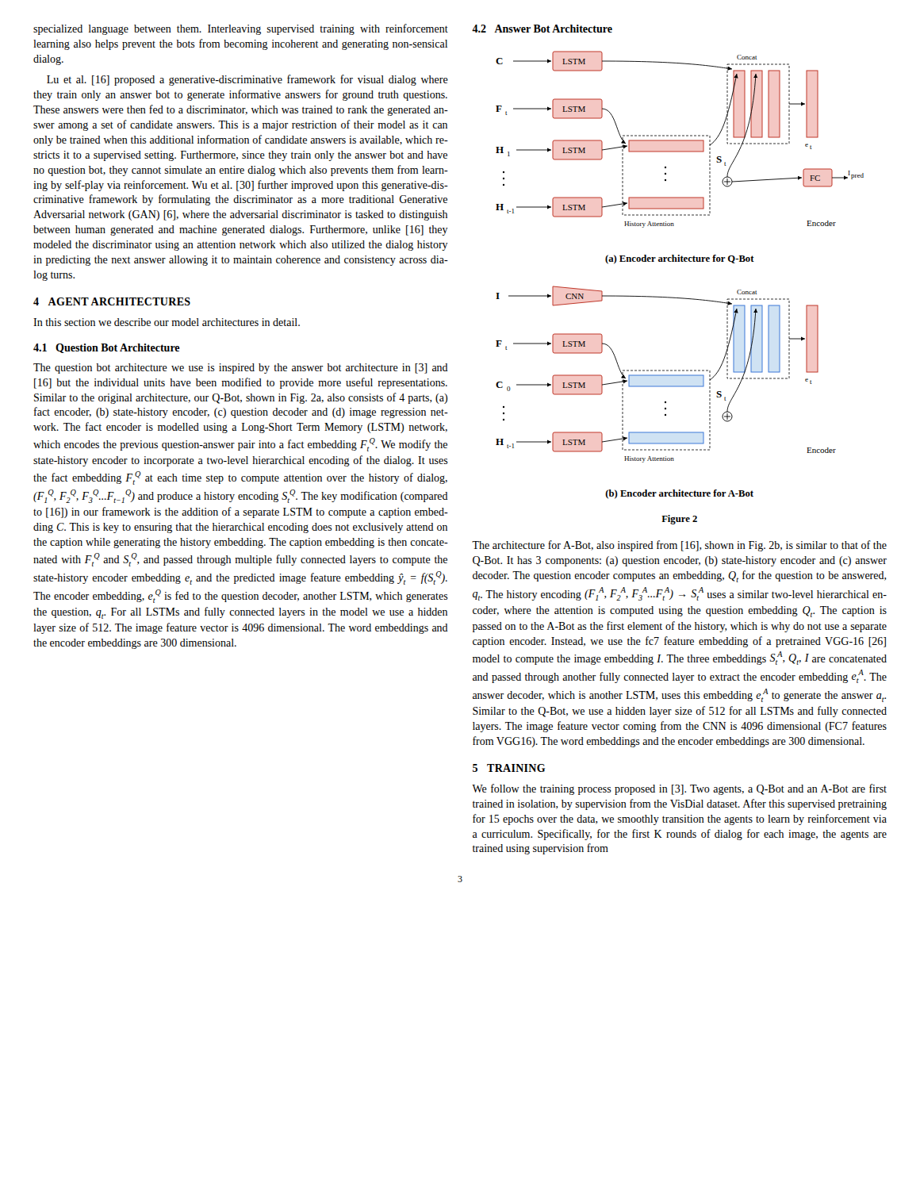specialized language between them. Interleaving supervised training with reinforcement learning also helps prevent the bots from becoming incoherent and generating non-sensical dialog.
Lu et al. [16] proposed a generative-discriminative framework for visual dialog where they train only an answer bot to generate informative answers for ground truth questions. These answers were then fed to a discriminator, which was trained to rank the generated answer among a set of candidate answers. This is a major restriction of their model as it can only be trained when this additional information of candidate answers is available, which restricts it to a supervised setting. Furthermore, since they train only the answer bot and have no question bot, they cannot simulate an entire dialog which also prevents them from learning by self-play via reinforcement. Wu et al. [30] further improved upon this generative-discriminative framework by formulating the discriminator as a more traditional Generative Adversarial network (GAN) [6], where the adversarial discriminator is tasked to distinguish between human generated and machine generated dialogs. Furthermore, unlike [16] they modeled the discriminator using an attention network which also utilized the dialog history in predicting the next answer allowing it to maintain coherence and consistency across dialog turns.
4 Agent Architectures
In this section we describe our model architectures in detail.
4.1 Question Bot Architecture
The question bot architecture we use is inspired by the answer bot architecture in [3] and [16] but the individual units have been modified to provide more useful representations. Similar to the original architecture, our Q-Bot, shown in Fig. 2a, also consists of 4 parts, (a) fact encoder, (b) state-history encoder, (c) question decoder and (d) image regression network. The fact encoder is modelled using a Long-Short Term Memory (LSTM) network, which encodes the previous question-answer pair into a fact embedding FtQ. We modify the state-history encoder to incorporate a two-level hierarchical encoding of the dialog. It uses the fact embedding FtQ at each time step to compute attention over the history of dialog, (F1Q, F2Q, F3Q...Ft−1Q) and produce a history encoding StQ. The key modification (compared to [16]) in our framework is the addition of a separate LSTM to compute a caption embedding C. This is key to ensuring that the hierarchical encoding does not exclusively attend on the caption while generating the history embedding. The caption embedding is then concatenated with FtQ and StQ, and passed through multiple fully connected layers to compute the state-history encoder embedding et and the predicted image feature embedding ŷt = f(StQ). The encoder embedding, etQ is fed to the question decoder, another LSTM, which generates the question, qt. For all LSTMs and fully connected layers in the model we use a hidden layer size of 512. The image feature vector is 4096 dimensional. The word embeddings and the encoder embeddings are 300 dimensional.
4.2 Answer Bot Architecture
C Ft H1 Ht-1 LSTM LSTM LSTM LSTM History Attention St Concat et FC Ipred Encoder
(a) Encoder architecture for Q-Bot
I Ft C0 Ht-1 CNN LSTM LSTM LSTM History Attention St Concat et Encoder
(b) Encoder architecture for A-Bot
Figure 2
The architecture for A-Bot, also inspired from [16], shown in Fig. 2b, is similar to that of the Q-Bot. It has 3 components: (a) question encoder, (b) state-history encoder and (c) answer decoder. The question encoder computes an embedding, Qt for the question to be answered, qt. The history encoding (F1A, F2A, F3A...FtA) → StA uses a similar two-level hierarchical encoder, where the attention is computed using the question embedding Qt. The caption is passed on to the A-Bot as the first element of the history, which is why do not use a separate caption encoder. Instead, we use the fc7 feature embedding of a pretrained VGG-16 [26] model to compute the image embedding I. The three embeddings StA, Qt, I are concatenated and passed through another fully connected layer to extract the encoder embedding etA. The answer decoder, which is another LSTM, uses this embedding etA to generate the answer at. Similar to the Q-Bot, we use a hidden layer size of 512 for all LSTMs and fully connected layers. The image feature vector coming from the CNN is 4096 dimensional (FC7 features from VGG16). The word embeddings and the encoder embeddings are 300 dimensional.
5 Training
We follow the training process proposed in [3]. Two agents, a Q-Bot and an A-Bot are first trained in isolation, by supervision from the VisDial dataset. After this supervised pretraining for 15 epochs over the data, we smoothly transition the agents to learn by reinforcement via a curriculum. Specifically, for the first K rounds of dialog for each image, the agents are trained using supervision from
3